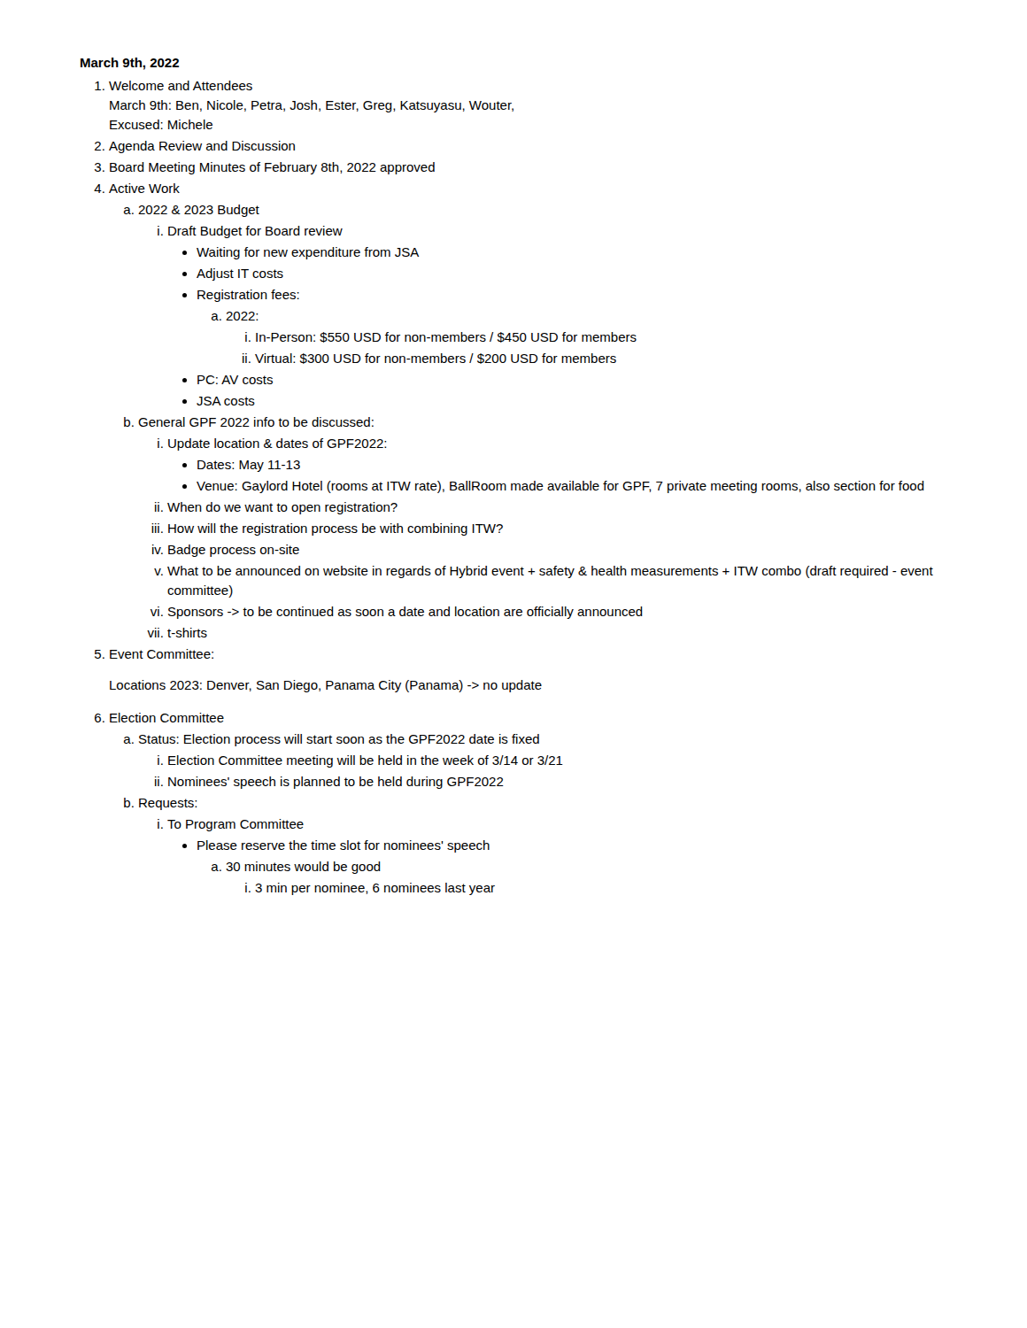March 9th, 2022
Welcome and Attendees
March 9th: Ben, Nicole, Petra, Josh, Ester, Greg, Katsuyasu, Wouter,
Excused: Michele
Agenda Review and Discussion
Board Meeting Minutes of February 8th, 2022 approved
Active Work
2022 & 2023 Budget
Draft Budget for Board review
Waiting for new expenditure from JSA
Adjust IT costs
Registration fees:
2022:
In-Person: $550 USD for non-members / $450 USD for members
Virtual: $300 USD for non-members / $200 USD for members
PC: AV costs
JSA costs
General GPF 2022 info to be discussed:
Update location & dates of GPF2022:
Dates: May 11-13
Venue: Gaylord Hotel (rooms at ITW rate), BallRoom made available for GPF, 7 private meeting rooms, also section for food
When do we want to open registration?
How will the registration process be with combining ITW?
Badge process on-site
What to be announced on website in regards of Hybrid event + safety & health measurements + ITW combo (draft required - event committee)
Sponsors -> to be continued as soon a date and location are officially announced
t-shirts
Event Committee:
Locations 2023: Denver, San Diego, Panama City (Panama) -> no update
Election Committee
Status: Election process will start soon as the GPF2022 date is fixed
Election Committee meeting will be held in the week of 3/14 or 3/21
Nominees' speech is planned to be held during GPF2022
Requests:
To Program Committee
Please reserve the time slot for nominees' speech
30 minutes would be good
3 min per nominee, 6 nominees last year